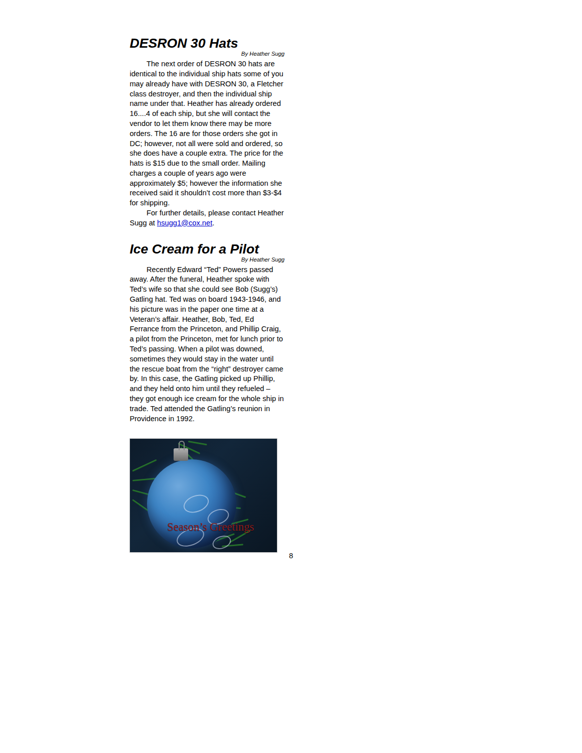DESRON 30 Hats
By Heather Sugg
The next order of DESRON 30 hats are identical to the individual ship hats some of you may already have with DESRON 30, a Fletcher class destroyer, and then the individual ship name under that. Heather has already ordered 16....4 of each ship, but she will contact the vendor to let them know there may be more orders. The 16 are for those orders she got in DC; however, not all were sold and ordered, so she does have a couple extra. The price for the hats is $15 due to the small order. Mailing charges a couple of years ago were approximately $5; however the information she received said it shouldn’t cost more than $3-$4 for shipping.
For further details, please contact Heather Sugg at hsugg1@cox.net.
Ice Cream for a Pilot
By Heather Sugg
Recently Edward “Ted” Powers passed away. After the funeral, Heather spoke with Ted’s wife so that she could see Bob (Sugg’s) Gatling hat. Ted was on board 1943-1946, and his picture was in the paper one time at a Veteran’s affair. Heather, Bob, Ted, Ed Ferrance from the Princeton, and Phillip Craig, a pilot from the Princeton, met for lunch prior to Ted’s passing. When a pilot was downed, sometimes they would stay in the water until the rescue boat from the “right” destroyer came by. In this case, the Gatling picked up Phillip, and they held onto him until they refueled – they got enough ice cream for the whole ship in trade. Ted attended the Gatling’s reunion in Providence in 1992.
Season’s Greetings
8